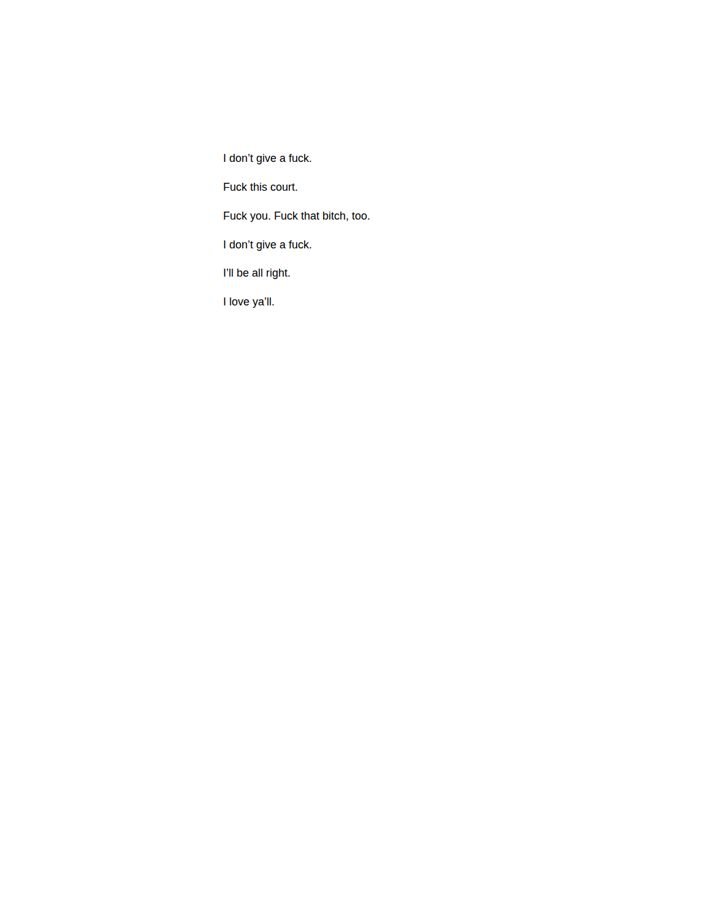I don’t give a fuck.
Fuck this court.
Fuck you. Fuck that bitch, too.
I don’t give a fuck.
I’ll be all right.
I love ya’ll.